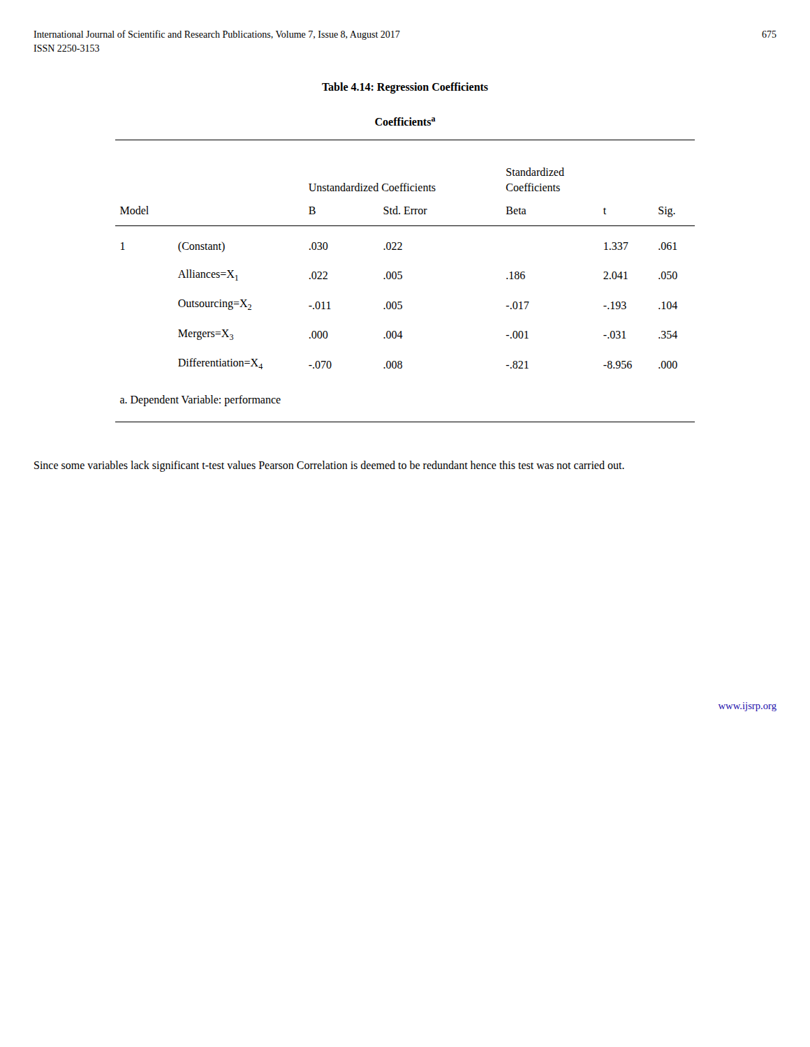International Journal of Scientific and Research Publications, Volume 7, Issue 8, August 2017
ISSN 2250-3153
675
Table 4.14: Regression Coefficients
Coefficientsa
| | | Unstandardized Coefficients | Standardized Coefficients | | |
| --- | --- | --- | --- | --- | --- |
| Model | | B | Std. Error | Beta | t | Sig. |
| 1 | (Constant) | .030 | .022 | | 1.337 | .061 |
| | Alliances=X 1 | .022 | .005 | .186 | 2.041 | .050 |
| | Outsourcing=X 2 | -.011 | .005 | -.017 | -.193 | .104 |
| | Mergers=X 3 | .000 | .004 | -.001 | -.031 | .354 |
| | Differentiation=X 4 | -.070 | .008 | -.821 | -8.956 | .000 |
| a. Dependent Variable: performance |
Since some variables lack significant t-test values Pearson Correlation is deemed to be redundant hence this test was not carried out.
www.ijsrp.org